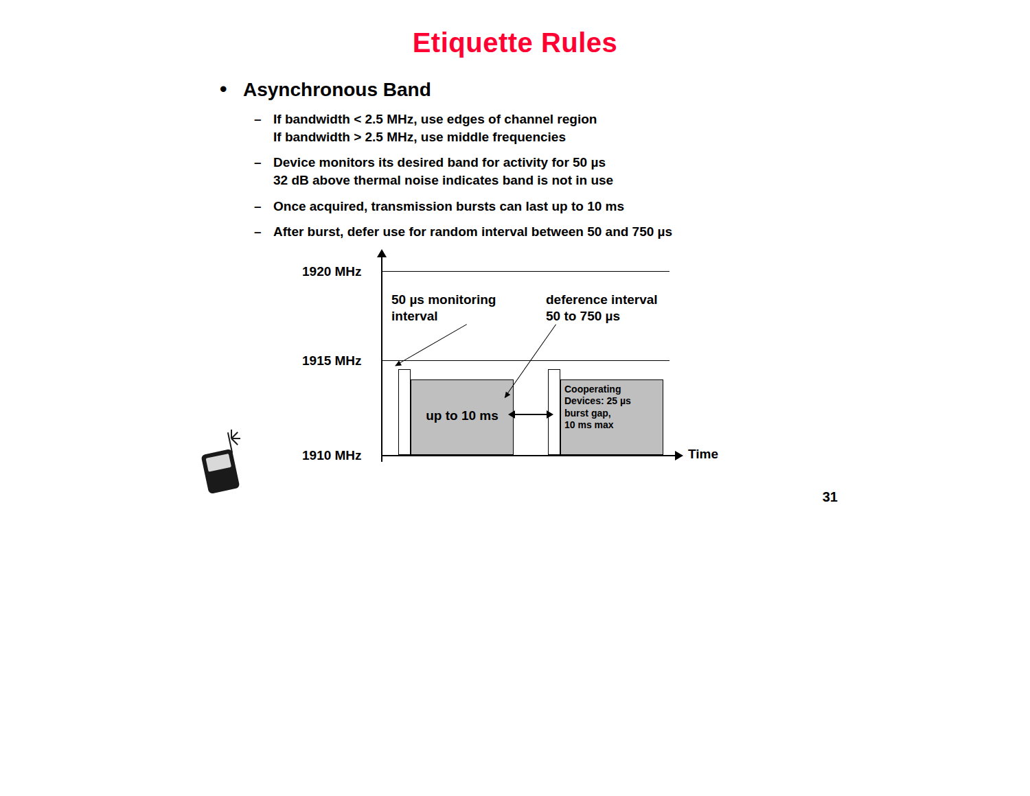Etiquette Rules
Asynchronous Band
If bandwidth < 2.5 MHz, use edges of channel region
If bandwidth > 2.5 MHz, use middle frequencies
Device monitors its desired band for activity for 50 µs
32 dB above thermal noise indicates band is not in use
Once acquired, transmission bursts can last up to 10 ms
After burst, defer use for random interval between 50 and 750 µs
1920 MHz
1915 MHz
1910 MHz
Time
up to 10 ms
Cooperating
Devices: 25 µs
burst gap,
10 ms max
50 µs monitoring
interval
deference interval
50 to 750 µs
31